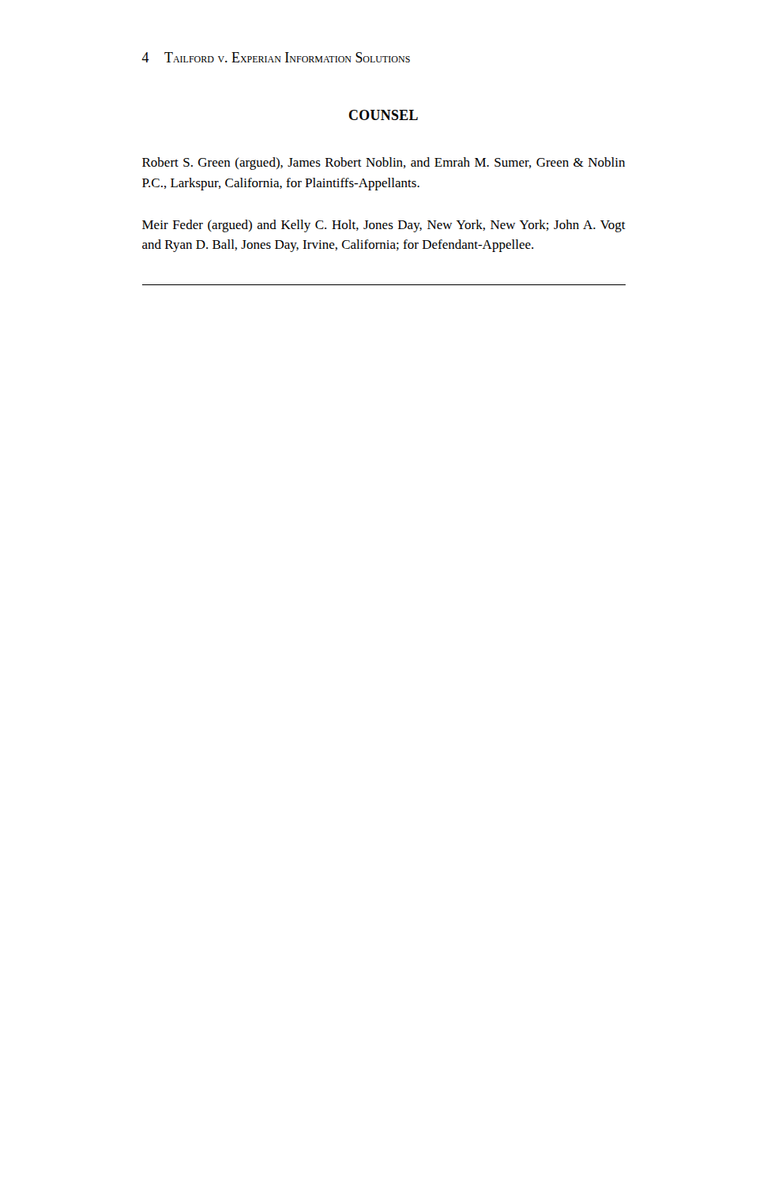4 Tailford v. Experian Information Solutions
COUNSEL
Robert S. Green (argued), James Robert Noblin, and Emrah M. Sumer, Green & Noblin P.C., Larkspur, California, for Plaintiffs-Appellants.
Meir Feder (argued) and Kelly C. Holt, Jones Day, New York, New York; John A. Vogt and Ryan D. Ball, Jones Day, Irvine, California; for Defendant-Appellee.